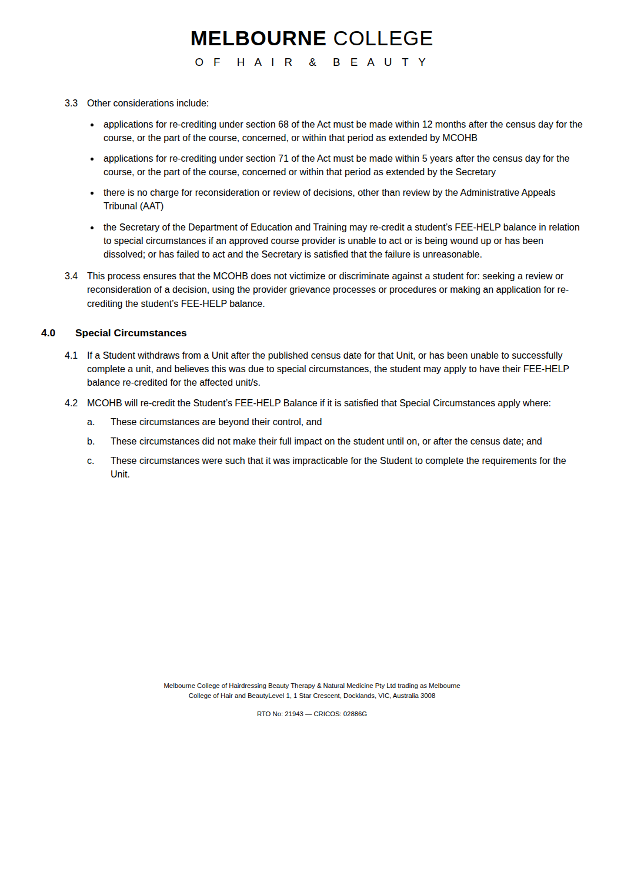MELBOURNE COLLEGE
O F H A I R & B E A U T Y
3.3
Other considerations include:
applications for re-crediting under section 68 of the Act must be made within 12 months after the census day for the course, or the part of the course, concerned, or within that period as extended by MCOHB
applications for re-crediting under section 71 of the Act must be made within 5 years after the census day for the course, or the part of the course, concerned or within that period as extended by the Secretary
there is no charge for reconsideration or review of decisions, other than review by the Administrative Appeals Tribunal (AAT)
the Secretary of the Department of Education and Training may re-credit a student’s FEE-HELP balance in relation to special circumstances if an approved course provider is unable to act or is being wound up or has been dissolved; or has failed to act and the Secretary is satisfied that the failure is unreasonable.
3.4
This process ensures that the MCOHB does not victimize or discriminate against a student for: seeking a review or reconsideration of a decision, using the provider grievance processes or procedures or making an application for re-crediting the student’s FEE-HELP balance.
4.0 Special Circumstances
4.1
If a Student withdraws from a Unit after the published census date for that Unit, or has been unable to successfully complete a unit, and believes this was due to special circumstances, the student may apply to have their FEE-HELP balance re-credited for the affected unit/s.
4.2
MCOHB will re-credit the Student’s FEE-HELP Balance if it is satisfied that Special Circumstances apply where:
a. These circumstances are beyond their control, and
b. These circumstances did not make their full impact on the student until on, or after the census date; and
c. These circumstances were such that it was impracticable for the Student to complete the requirements for the Unit.
Melbourne College of Hairdressing Beauty Therapy & Natural Medicine Pty Ltd trading as Melbourne
College of Hair and BeautyLevel 1, 1 Star Crescent, Docklands, VIC, Australia 3008
RTO No: 21943 — CRICOS: 02886G